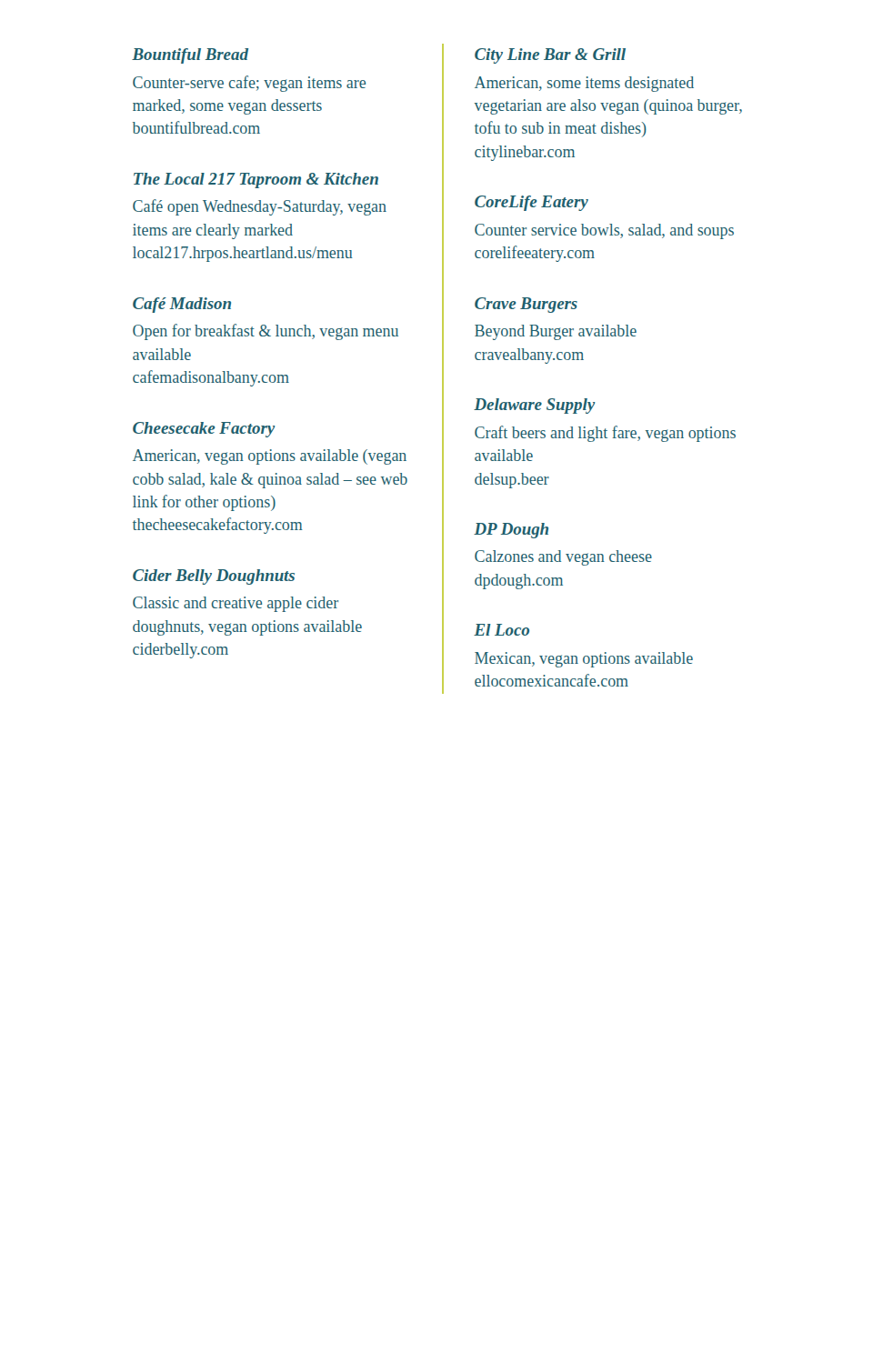Bountiful Bread
Counter-serve cafe; vegan items are marked, some vegan desserts bountifulbread.com
The Local 217 Taproom & Kitchen
Café open Wednesday-Saturday, vegan items are clearly marked local217.hrpos.heartland.us/menu
Café Madison
Open for breakfast & lunch, vegan menu available cafemadisonalbany.com
Cheesecake Factory
American, vegan options available (vegan cobb salad, kale & quinoa salad – see web link for other options) thecheesecakefactory.com
Cider Belly Doughnuts
Classic and creative apple cider doughnuts, vegan options available ciderbelly.com
City Line Bar & Grill
American, some items designated vegetarian are also vegan (quinoa burger, tofu to sub in meat dishes) citylinebar.com
CoreLife Eatery
Counter service bowls, salad, and soups corelifeeatery.com
Crave Burgers
Beyond Burger available cravealbany.com
Delaware Supply
Craft beers and light fare, vegan options available delsup.beer
DP Dough
Calzones and vegan cheese dpdough.com
El Loco
Mexican, vegan options available ellocomexicancafe.com